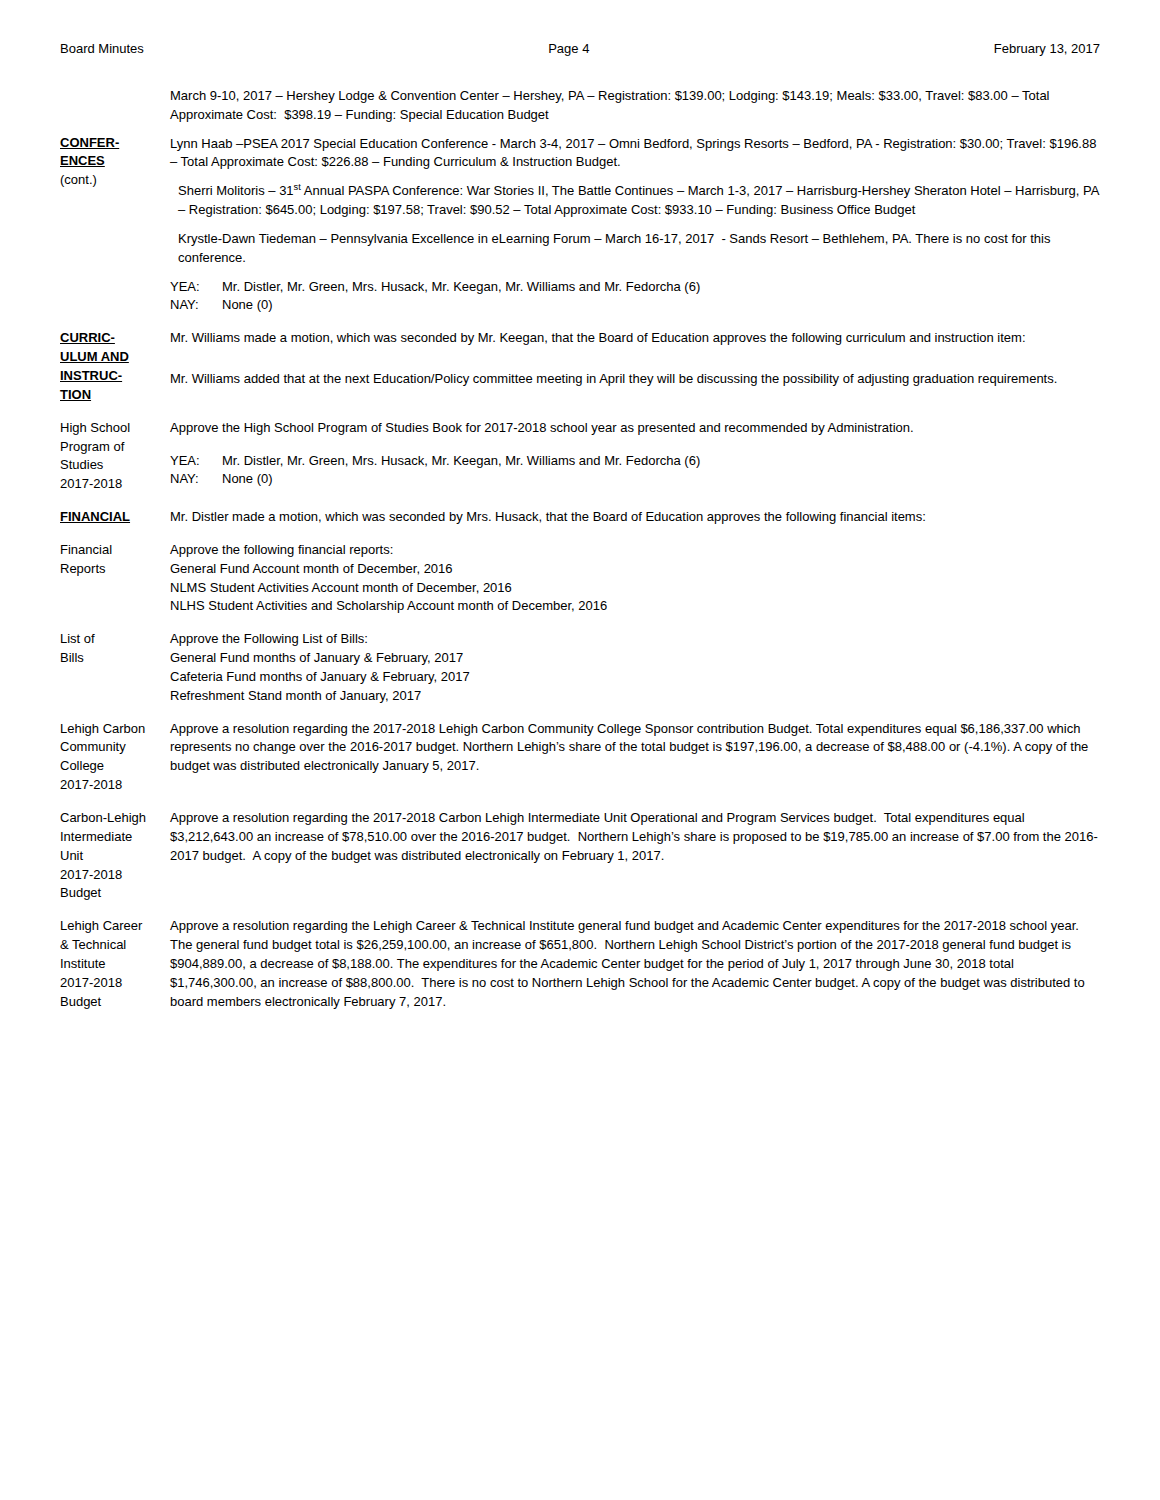Board Minutes
Page 4
February 13, 2017
| CONFER- ENCES (cont.) | March 9-10, 2017 – Hershey Lodge & Convention Center – Hershey, PA – Registration: $139.00; Lodging: $143.19; Meals: $33.00, Travel: $83.00 – Total Approximate Cost: $398.19 – Funding: Special Education Budget Lynn Haab –PSEA 2017 Special Education Conference - March 3-4, 2017 – Omni Bedford, Springs Resorts – Bedford, PA - Registration: $30.00; Travel: $196.88 – Total Approximate Cost: $226.88 – Funding Curriculum & Instruction Budget. Sherri Molitoris – 31 st Annual PASPA Conference: War Stories II, The Battle Continues – March 1-3, 2017 – Harrisburg-Hershey Sheraton Hotel – Harrisburg, PA – Registration: $645.00; Lodging: $197.58; Travel: $90.52 – Total Approximate Cost: $933.10 – Funding: Business Office Budget Krystle-Dawn Tiedeman – Pennsylvania Excellence in eLearning Forum – March 16-17, 2017 - Sands Resort – Bethlehem, PA. There is no cost for this conference. YEA: Mr. Distler, Mr. Green, Mrs. Husack, Mr. Keegan, Mr. Williams and Mr. Fedorcha (6) NAY: None (0) |
| CURRIC- ULUM AND INSTRUC- TION | Mr. Williams made a motion, which was seconded by Mr. Keegan, that the Board of Education approves the following curriculum and instruction item: Mr. Williams added that at the next Education/Policy committee meeting in April they will be discussing the possibility of adjusting graduation requirements. |
| High School Program of Studies 2017-2018 | Approve the High School Program of Studies Book for 2017-2018 school year as presented and recommended by Administration. YEA: Mr. Distler, Mr. Green, Mrs. Husack, Mr. Keegan, Mr. Williams and Mr. Fedorcha (6) NAY: None (0) |
| FINANCIAL | Mr. Distler made a motion, which was seconded by Mrs. Husack, that the Board of Education approves the following financial items: |
| Financial Reports | Approve the following financial reports: General Fund Account month of December, 2016 NLMS Student Activities Account month of December, 2016 NLHS Student Activities and Scholarship Account month of December, 2016 |
| List of Bills | Approve the Following List of Bills: General Fund months of January & February, 2017 Cafeteria Fund months of January & February, 2017 Refreshment Stand month of January, 2017 |
| Lehigh Carbon Community College 2017-2018 | Approve a resolution regarding the 2017-2018 Lehigh Carbon Community College Sponsor contribution Budget. Total expenditures equal $6,186,337.00 which represents no change over the 2016-2017 budget. Northern Lehigh’s share of the total budget is $197,196.00, a decrease of $8,488.00 or (-4.1%). A copy of the budget was distributed electronically January 5, 2017. |
| Carbon-Lehigh Intermediate Unit 2017-2018 Budget | Approve a resolution regarding the 2017-2018 Carbon Lehigh Intermediate Unit Operational and Program Services budget. Total expenditures equal $3,212,643.00 an increase of $78,510.00 over the 2016-2017 budget. Northern Lehigh’s share is proposed to be $19,785.00 an increase of $7.00 from the 2016-2017 budget. A copy of the budget was distributed electronically on February 1, 2017. |
| Lehigh Career & Technical Institute 2017-2018 Budget | Approve a resolution regarding the Lehigh Career & Technical Institute general fund budget and Academic Center expenditures for the 2017-2018 school year. The general fund budget total is $26,259,100.00, an increase of $651,800. Northern Lehigh School District’s portion of the 2017-2018 general fund budget is $904,889.00, a decrease of $8,188.00. The expenditures for the Academic Center budget for the period of July 1, 2017 through June 30, 2018 total $1,746,300.00, an increase of $88,800.00. There is no cost to Northern Lehigh School for the Academic Center budget. A copy of the budget was distributed to board members electronically February 7, 2017. |